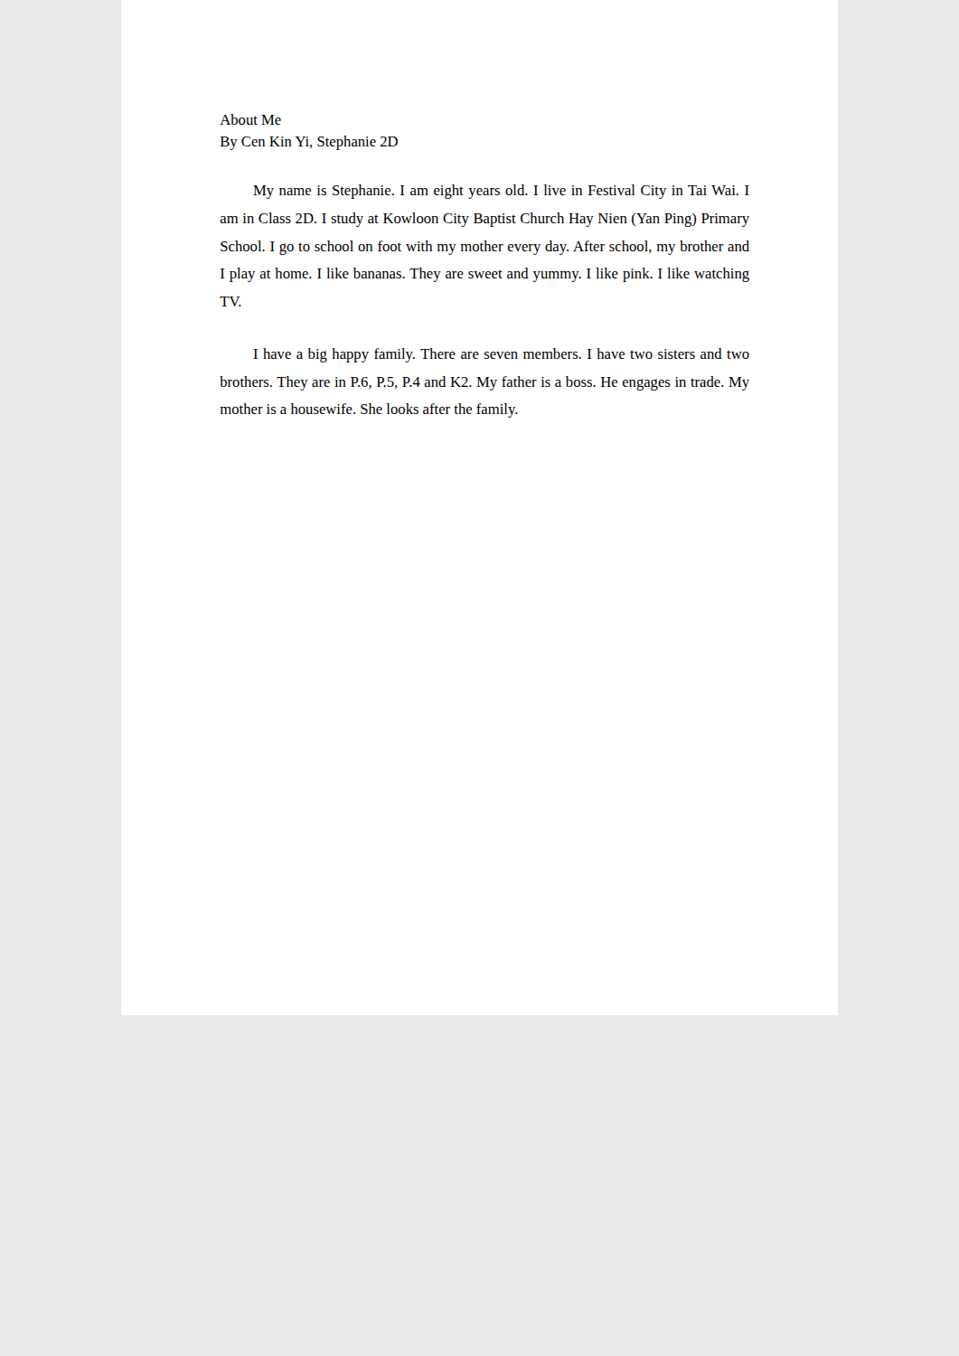About Me
By Cen Kin Yi, Stephanie 2D
My name is Stephanie. I am eight years old. I live in Festival City in Tai Wai. I am in Class 2D. I study at Kowloon City Baptist Church Hay Nien (Yan Ping) Primary School. I go to school on foot with my mother every day. After school, my brother and I play at home. I like bananas. They are sweet and yummy. I like pink. I like watching TV.
I have a big happy family. There are seven members. I have two sisters and two brothers. They are in P.6, P.5, P.4 and K2. My father is a boss. He engages in trade. My mother is a housewife. She looks after the family.